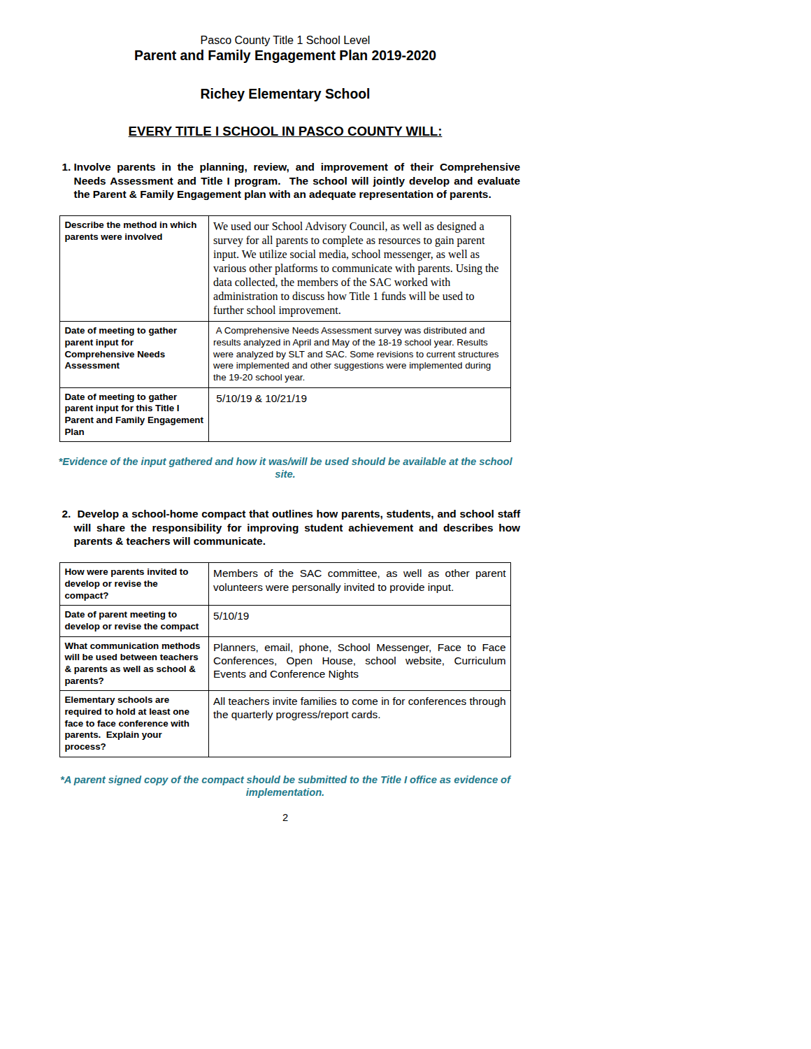Pasco County Title 1 School Level
Parent and Family Engagement Plan 2019-2020
Richey Elementary School
EVERY TITLE I SCHOOL IN PASCO COUNTY WILL:
Involve parents in the planning, review, and improvement of their Comprehensive Needs Assessment and Title I program. The school will jointly develop and evaluate the Parent & Family Engagement plan with an adequate representation of parents.
| Describe the method in which parents were involved | We used our School Advisory Council, as well as designed a survey for all parents to complete as resources to gain parent input. We utilize social media, school messenger, as well as various other platforms to communicate with parents. Using the data collected, the members of the SAC worked with administration to discuss how Title 1 funds will be used to further school improvement. |
| Date of meeting to gather parent input for Comprehensive Needs Assessment | A Comprehensive Needs Assessment survey was distributed and results analyzed in April and May of the 18-19 school year. Results were analyzed by SLT and SAC. Some revisions to current structures were implemented and other suggestions were implemented during the 19-20 school year. |
| Date of meeting to gather parent input for this Title I Parent and Family Engagement Plan | 5/10/19 & 10/21/19 |
*Evidence of the input gathered and how it was/will be used should be available at the school site.
Develop a school-home compact that outlines how parents, students, and school staff will share the responsibility for improving student achievement and describes how parents & teachers will communicate.
| How were parents invited to develop or revise the compact? | Members of the SAC committee, as well as other parent volunteers were personally invited to provide input. |
| Date of parent meeting to develop or revise the compact | 5/10/19 |
| What communication methods will be used between teachers & parents as well as school & parents? | Planners, email, phone, School Messenger, Face to Face Conferences, Open House, school website, Curriculum Events and Conference Nights |
| Elementary schools are required to hold at least one face to face conference with parents. Explain your process? | All teachers invite families to come in for conferences through the quarterly progress/report cards. |
*A parent signed copy of the compact should be submitted to the Title I office as evidence of implementation.
2